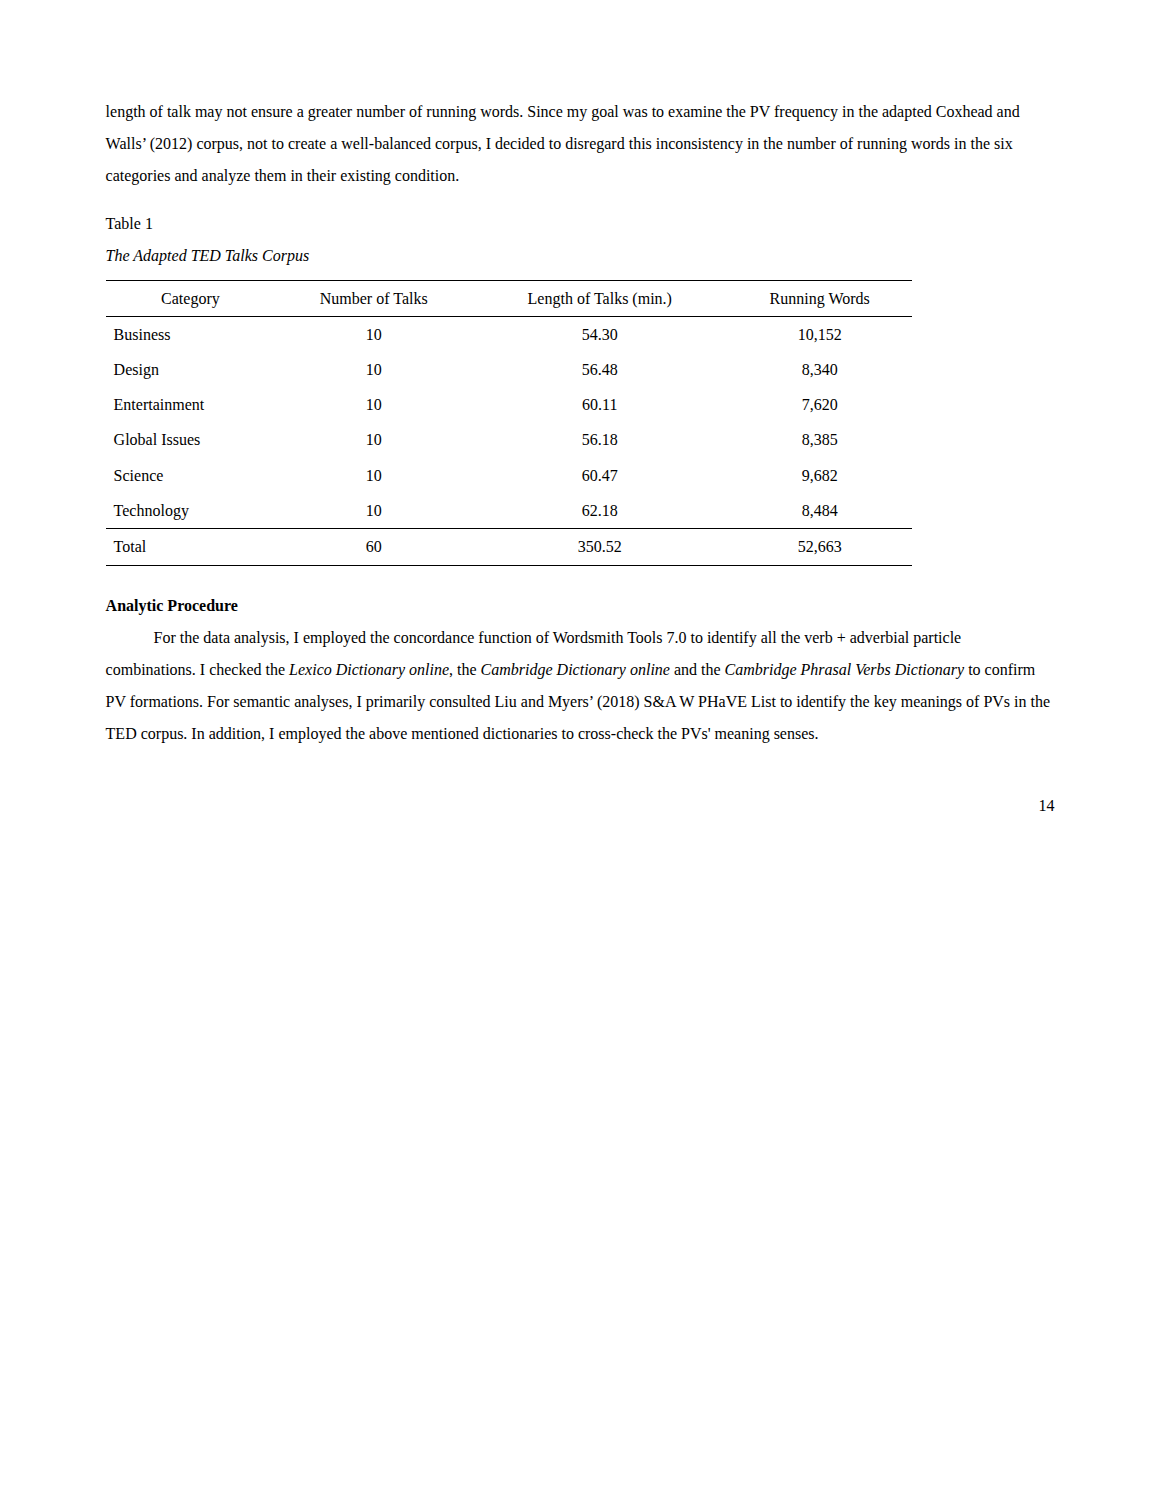length of talk may not ensure a greater number of running words. Since my goal was to examine the PV frequency in the adapted Coxhead and Walls’ (2012) corpus, not to create a well-balanced corpus, I decided to disregard this inconsistency in the number of running words in the six categories and analyze them in their existing condition.
Table 1
The Adapted TED Talks Corpus
| Category | Number of Talks | Length of Talks (min.) | Running Words |
| --- | --- | --- | --- |
| Business | 10 | 54.30 | 10,152 |
| Design | 10 | 56.48 | 8,340 |
| Entertainment | 10 | 60.11 | 7,620 |
| Global Issues | 10 | 56.18 | 8,385 |
| Science | 10 | 60.47 | 9,682 |
| Technology | 10 | 62.18 | 8,484 |
| Total | 60 | 350.52 | 52,663 |
Analytic Procedure
For the data analysis, I employed the concordance function of Wordsmith Tools 7.0 to identify all the verb + adverbial particle combinations. I checked the Lexico Dictionary online, the Cambridge Dictionary online and the Cambridge Phrasal Verbs Dictionary to confirm PV formations. For semantic analyses, I primarily consulted Liu and Myers’ (2018) S&A W PHaVE List to identify the key meanings of PVs in the TED corpus. In addition, I employed the above mentioned dictionaries to cross-check the PVs' meaning senses.
14